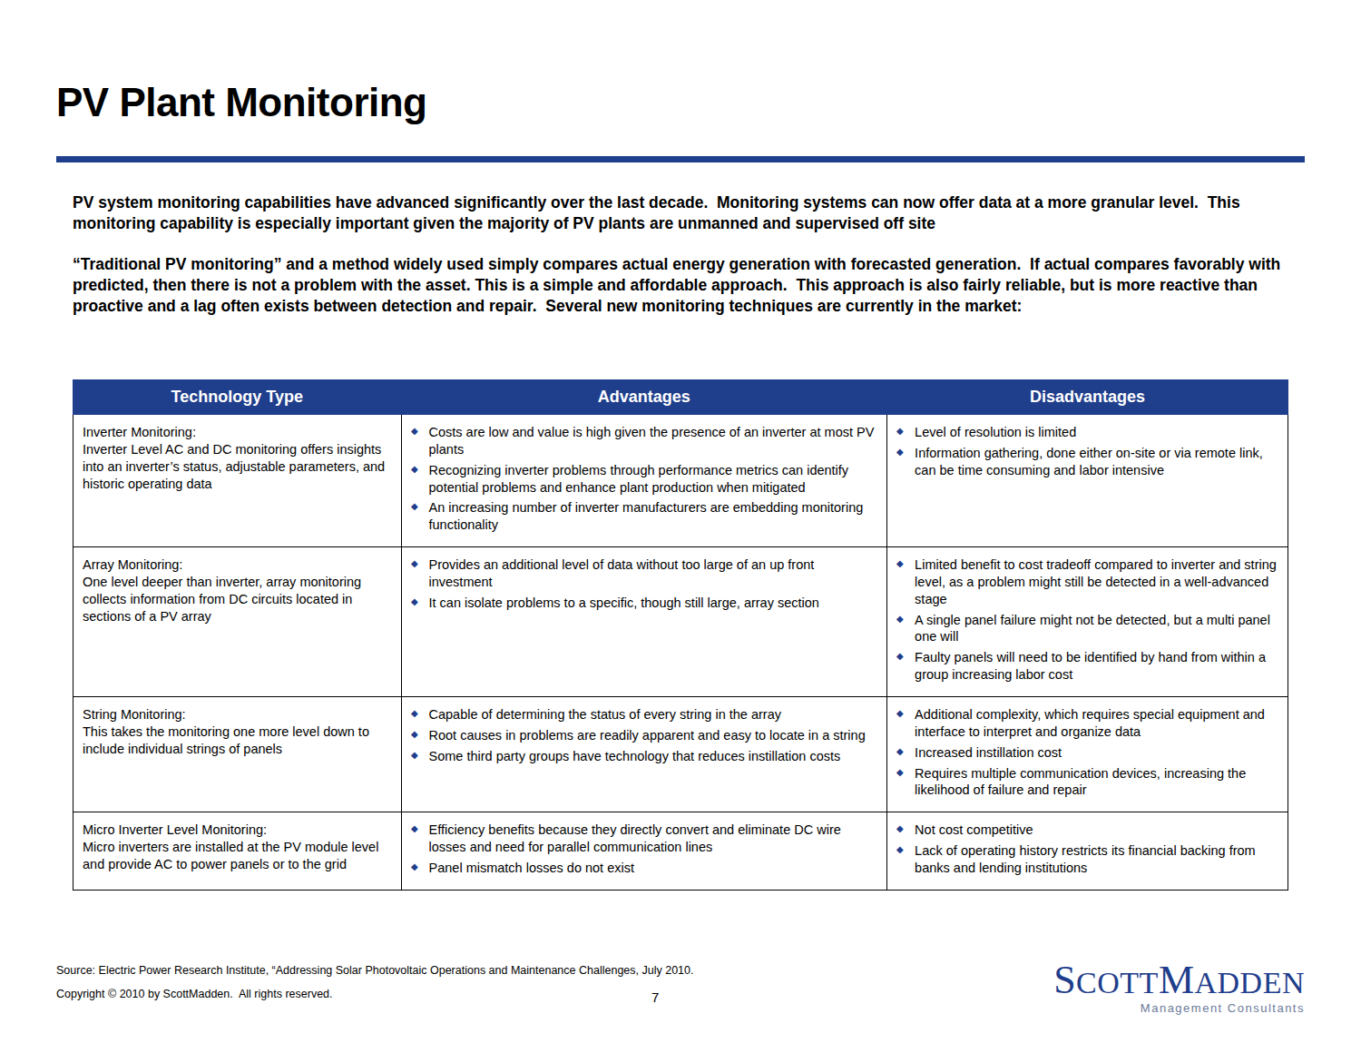PV Plant Monitoring
PV system monitoring capabilities have advanced significantly over the last decade. Monitoring systems can now offer data at a more granular level. This monitoring capability is especially important given the majority of PV plants are unmanned and supervised off site
“Traditional PV monitoring” and a method widely used simply compares actual energy generation with forecasted generation. If actual compares favorably with predicted, then there is not a problem with the asset. This is a simple and affordable approach. This approach is also fairly reliable, but is more reactive than proactive and a lag often exists between detection and repair. Several new monitoring techniques are currently in the market:
| Technology Type | Advantages | Disadvantages |
| --- | --- | --- |
| Inverter Monitoring: Inverter Level AC and DC monitoring offers insights into an inverter’s status, adjustable parameters, and historic operating data | Costs are low and value is high given the presence of an inverter at most PV plants Recognizing inverter problems through performance metrics can identify potential problems and enhance plant production when mitigated An increasing number of inverter manufacturers are embedding monitoring functionality | Level of resolution is limited Information gathering, done either on-site or via remote link, can be time consuming and labor intensive |
| Array Monitoring: One level deeper than inverter, array monitoring collects information from DC circuits located in sections of a PV array | Provides an additional level of data without too large of an up front investment It can isolate problems to a specific, though still large, array section | Limited benefit to cost tradeoff compared to inverter and string level, as a problem might still be detected in a well-advanced stage A single panel failure might not be detected, but a multi panel one will Faulty panels will need to be identified by hand from within a group increasing labor cost |
| String Monitoring: This takes the monitoring one more level down to include individual strings of panels | Capable of determining the status of every string in the array Root causes in problems are readily apparent and easy to locate in a string Some third party groups have technology that reduces instillation costs | Additional complexity, which requires special equipment and interface to interpret and organize data Increased instillation cost Requires multiple communication devices, increasing the likelihood of failure and repair |
| Micro Inverter Level Monitoring: Micro inverters are installed at the PV module level and provide AC to power panels or to the grid | Efficiency benefits because they directly convert and eliminate DC wire losses and need for parallel communication lines Panel mismatch losses do not exist | Not cost competitive Lack of operating history restricts its financial backing from banks and lending institutions |
Source: Electric Power Research Institute, “Addressing Solar Photovoltaic Operations and Maintenance Challenges, July 2010.
Copyright © 2010 by ScottMadden. All rights reserved.
7
SCOTTMADDEN
Management Consultants